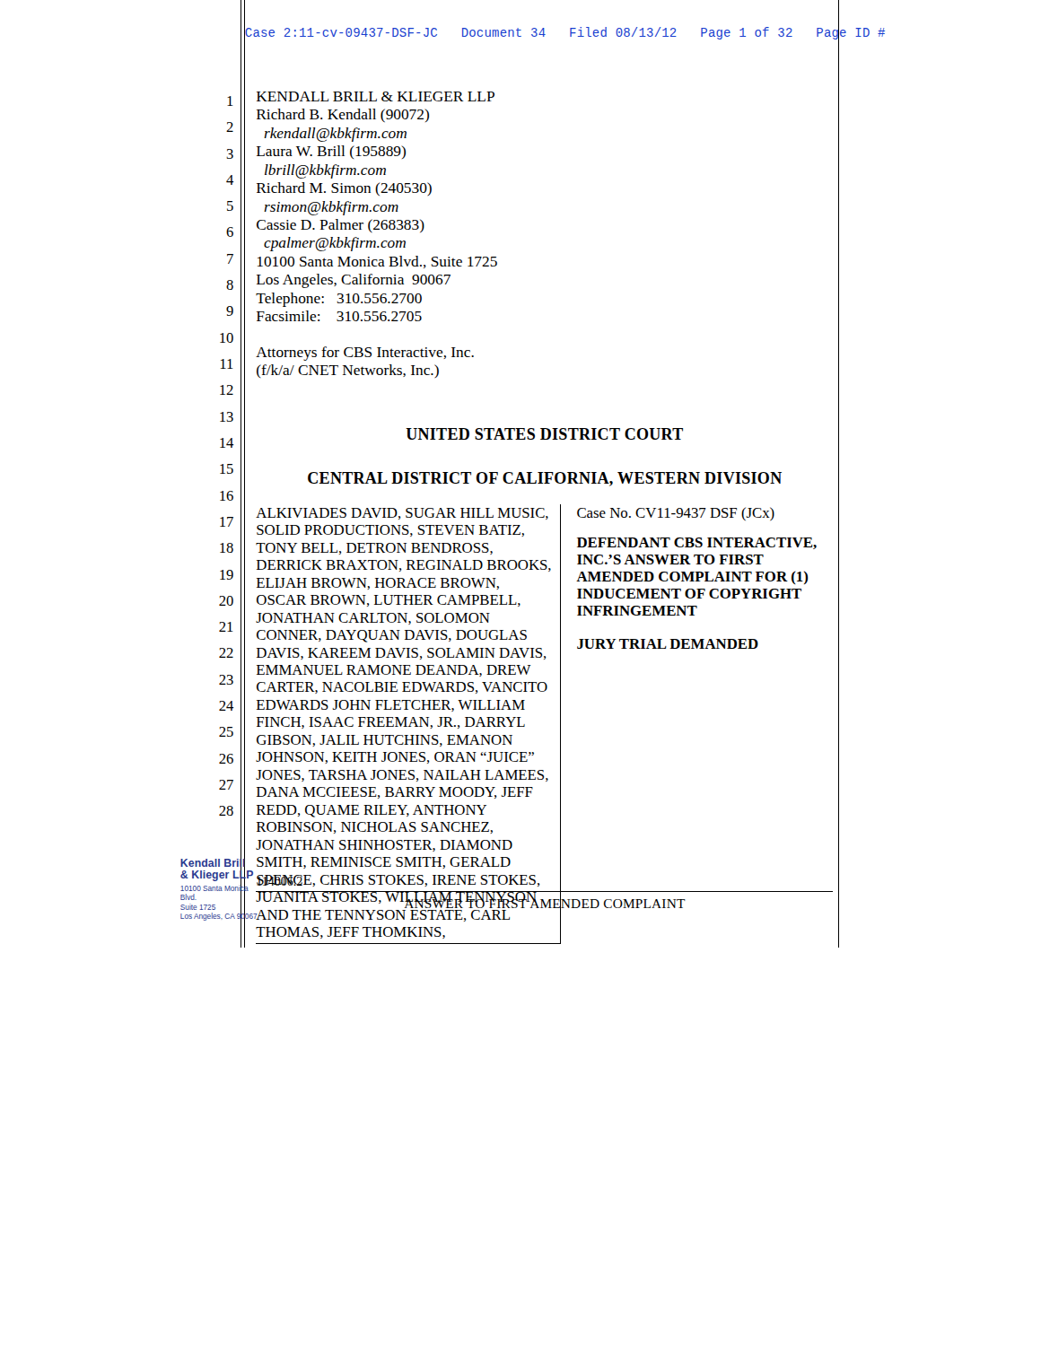Case 2:11-cv-09437-DSF-JC Document 34 Filed 08/13/12 Page 1 of 32 Page ID #:474
1
2
3
4
5
6
7
8
9
10
11
12
13
14
15
16
17
18
19
20
21
22
23
24
25
26
27
28
KENDALL BRILL & KLIEGER LLP
Richard B. Kendall (90072)
rkendall@kbkfirm.com
Laura W. Brill (195889)
lbrill@kbkfirm.com
Richard M. Simon (240530)
rsimon@kbkfirm.com
Cassie D. Palmer (268383)
cpalmer@kbkfirm.com
10100 Santa Monica Blvd., Suite 1725
Los Angeles, California 90067
Telephone: 310.556.2700
Facsimile: 310.556.2705
Attorneys for CBS Interactive, Inc.
(f/k/a/ CNET Networks, Inc.)
UNITED STATES DISTRICT COURT
CENTRAL DISTRICT OF CALIFORNIA, WESTERN DIVISION
| ALKIVIADES DAVID, SUGAR HILL MUSIC, SOLID PRODUCTIONS, STEVEN BATIZ, TONY BELL, DETRON BENDROSS, DERRICK BRAXTON, REGINALD BROOKS, ELIJAH BROWN, HORACE BROWN, OSCAR BROWN, LUTHER CAMPBELL, JONATHAN CARLTON, SOLOMON CONNER, DAYQUAN DAVIS, DOUGLAS DAVIS, KAREEM DAVIS, SOLAMIN DAVIS, EMMANUEL RAMONE DEANDA, DREW CARTER, NACOLBIE EDWARDS, VANCITO EDWARDS JOHN FLETCHER, WILLIAM FINCH, ISAAC FREEMAN, JR., DARRYL GIBSON, JALIL HUTCHINS, EMANON JOHNSON, KEITH JONES, ORAN “JUICE” JONES, TARSHA JONES, NAILAH LAMEES, DANA MCCIEESE, BARRY MOODY, JEFF REDD, QUAME RILEY, ANTHONY ROBINSON, NICHOLAS SANCHEZ, JONATHAN SHINHOSTER, DIAMOND SMITH, REMINISCE SMITH, GERALD SPENCE, CHRIS STOKES, IRENE STOKES, JUANITA STOKES, WILLIAM TENNYSON AND THE TENNYSON ESTATE, CARL THOMAS, JEFF THOMKINS, | Case No. CV11-9437 DSF (JCx) DEFENDANT CBS INTERACTIVE, INC.’S ANSWER TO FIRST AMENDED COMPLAINT FOR (1) INDUCEMENT OF COPYRIGHT INFRINGEMENT JURY TRIAL DEMANDED |
114006.2
ANSWER TO FIRST AMENDED COMPLAINT
Kendall Brill
& Klieger LLP
10100 Santa Monica Blvd.
Suite 1725
Los Angeles, CA 90067